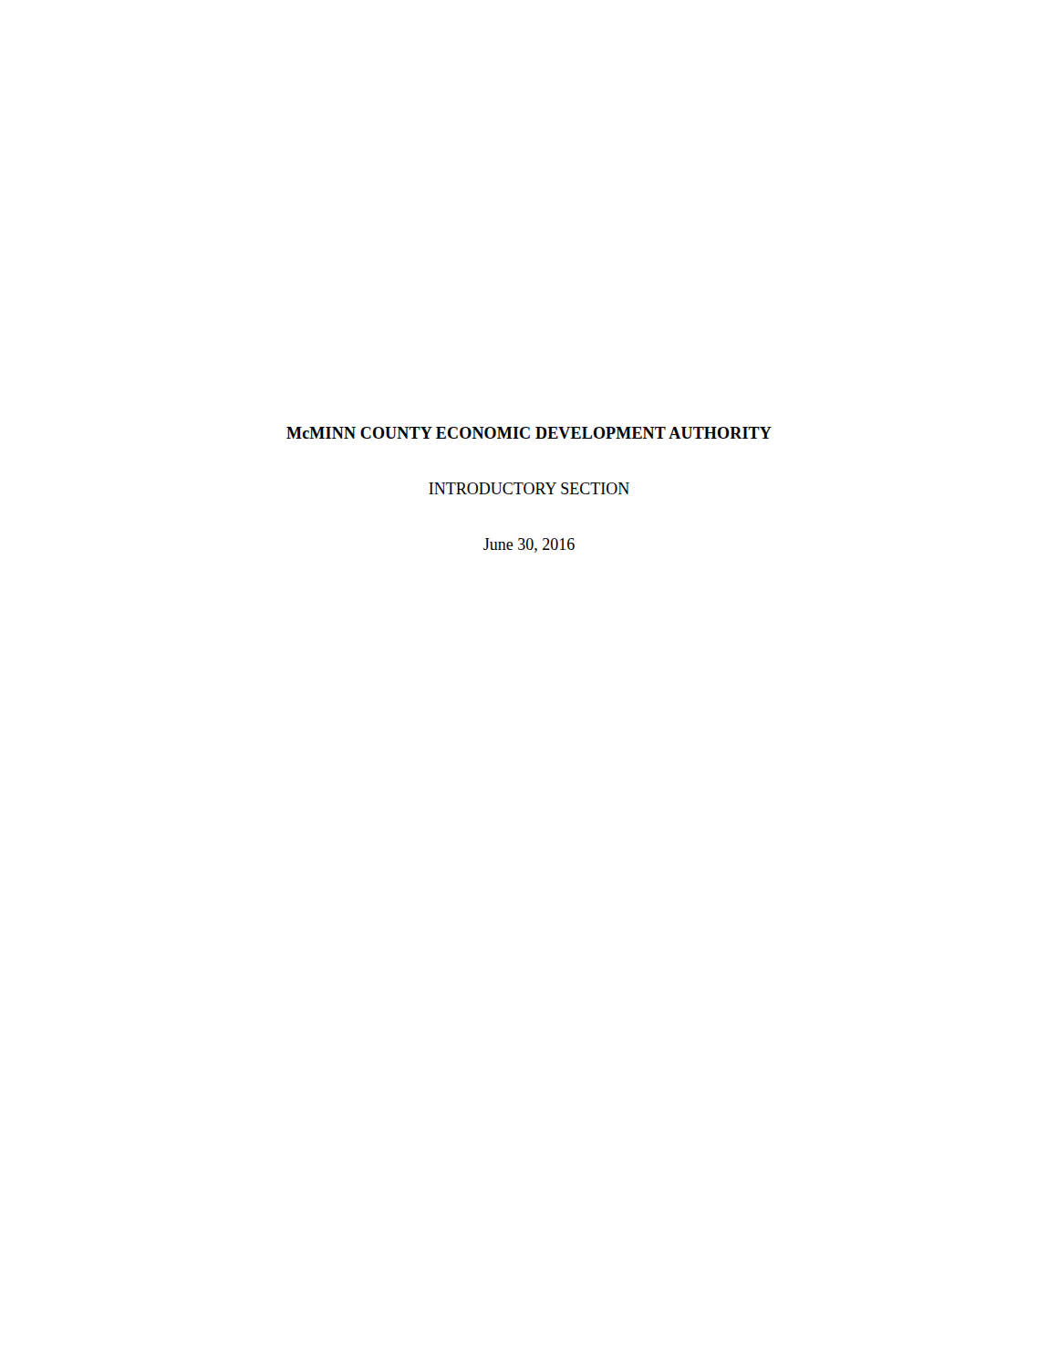McMINN COUNTY ECONOMIC DEVELOPMENT AUTHORITY
INTRODUCTORY SECTION
June 30, 2016